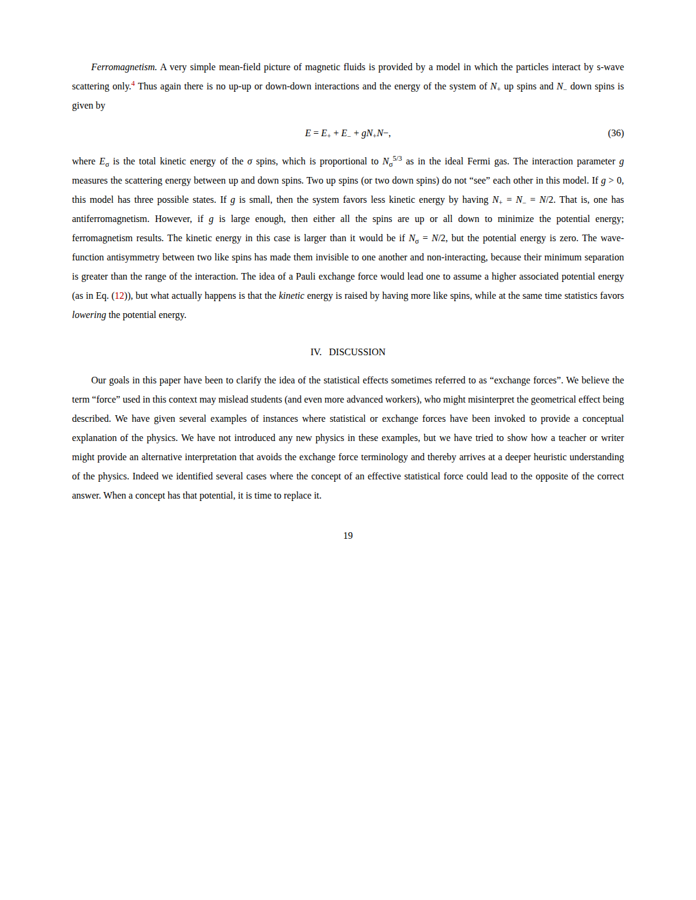Ferromagnetism. A very simple mean-field picture of magnetic fluids is provided by a model in which the particles interact by s-wave scattering only.4 Thus again there is no up-up or down-down interactions and the energy of the system of N+ up spins and N− down spins is given by
E = E+ + E− + gN+N−, (36)
where Eσ is the total kinetic energy of the σ spins, which is proportional to Nσ5/3 as in the ideal Fermi gas. The interaction parameter g measures the scattering energy between up and down spins. Two up spins (or two down spins) do not “see” each other in this model. If g > 0, this model has three possible states. If g is small, then the system favors less kinetic energy by having N+ = N− = N/2. That is, one has antiferromagnetism. However, if g is large enough, then either all the spins are up or all down to minimize the potential energy; ferromagnetism results. The kinetic energy in this case is larger than it would be if Nσ = N/2, but the potential energy is zero. The wave-function antisymmetry between two like spins has made them invisible to one another and non-interacting, because their minimum separation is greater than the range of the interaction. The idea of a Pauli exchange force would lead one to assume a higher associated potential energy (as in Eq. (12)), but what actually happens is that the kinetic energy is raised by having more like spins, while at the same time statistics favors lowering the potential energy.
IV. DISCUSSION
Our goals in this paper have been to clarify the idea of the statistical effects sometimes referred to as “exchange forces”. We believe the term “force” used in this context may mislead students (and even more advanced workers), who might misinterpret the geometrical effect being described. We have given several examples of instances where statistical or exchange forces have been invoked to provide a conceptual explanation of the physics. We have not introduced any new physics in these examples, but we have tried to show how a teacher or writer might provide an alternative interpretation that avoids the exchange force terminology and thereby arrives at a deeper heuristic understanding of the physics. Indeed we identified several cases where the concept of an effective statistical force could lead to the opposite of the correct answer. When a concept has that potential, it is time to replace it.
19